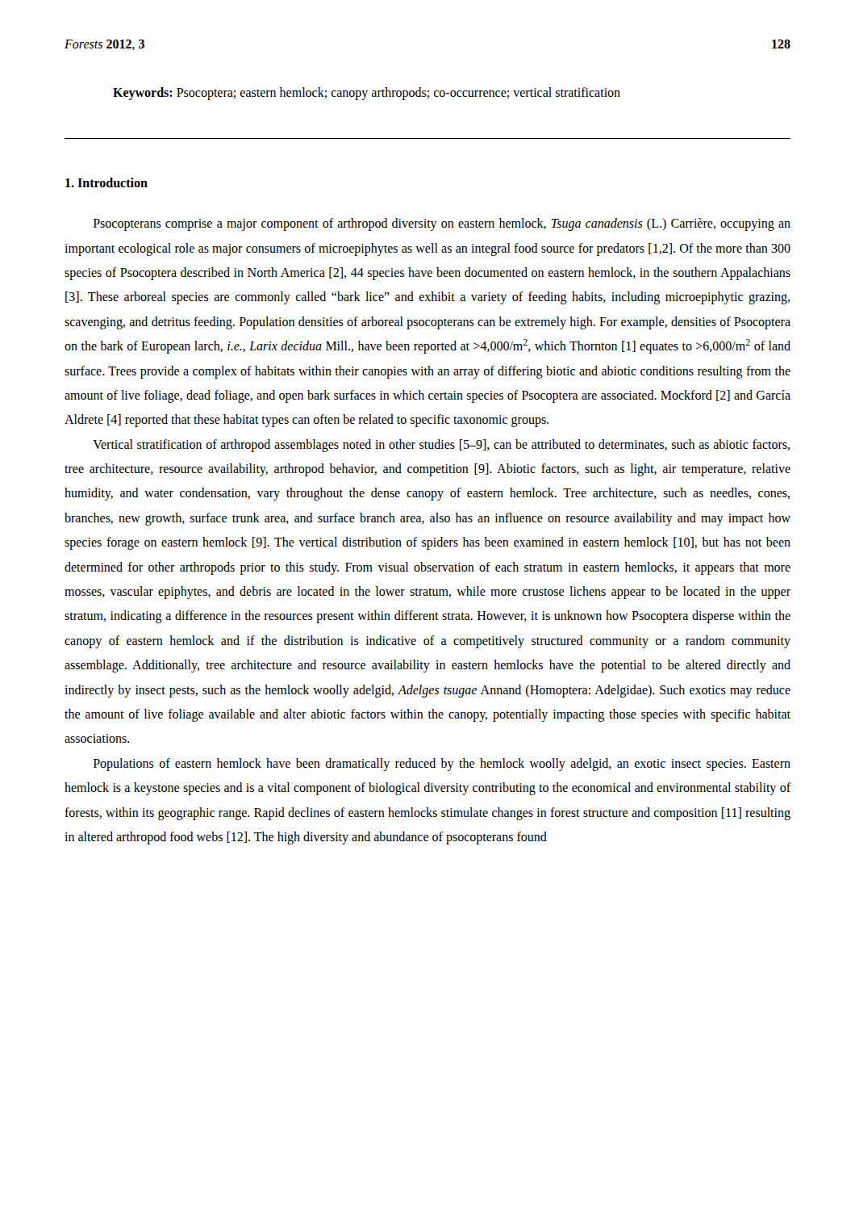Forests 2012, 3 128
Keywords: Psocoptera; eastern hemlock; canopy arthropods; co-occurrence; vertical stratification
1. Introduction
Psocopterans comprise a major component of arthropod diversity on eastern hemlock, Tsuga canadensis (L.) Carrière, occupying an important ecological role as major consumers of microepiphytes as well as an integral food source for predators [1,2]. Of the more than 300 species of Psocoptera described in North America [2], 44 species have been documented on eastern hemlock, in the southern Appalachians [3]. These arboreal species are commonly called “bark lice” and exhibit a variety of feeding habits, including microepiphytic grazing, scavenging, and detritus feeding. Population densities of arboreal psocopterans can be extremely high. For example, densities of Psocoptera on the bark of European larch, i.e., Larix decidua Mill., have been reported at >4,000/m2, which Thornton [1] equates to >6,000/m2 of land surface. Trees provide a complex of habitats within their canopies with an array of differing biotic and abiotic conditions resulting from the amount of live foliage, dead foliage, and open bark surfaces in which certain species of Psocoptera are associated. Mockford [2] and García Aldrete [4] reported that these habitat types can often be related to specific taxonomic groups.
Vertical stratification of arthropod assemblages noted in other studies [5–9], can be attributed to determinates, such as abiotic factors, tree architecture, resource availability, arthropod behavior, and competition [9]. Abiotic factors, such as light, air temperature, relative humidity, and water condensation, vary throughout the dense canopy of eastern hemlock. Tree architecture, such as needles, cones, branches, new growth, surface trunk area, and surface branch area, also has an influence on resource availability and may impact how species forage on eastern hemlock [9]. The vertical distribution of spiders has been examined in eastern hemlock [10], but has not been determined for other arthropods prior to this study. From visual observation of each stratum in eastern hemlocks, it appears that more mosses, vascular epiphytes, and debris are located in the lower stratum, while more crustose lichens appear to be located in the upper stratum, indicating a difference in the resources present within different strata. However, it is unknown how Psocoptera disperse within the canopy of eastern hemlock and if the distribution is indicative of a competitively structured community or a random community assemblage. Additionally, tree architecture and resource availability in eastern hemlocks have the potential to be altered directly and indirectly by insect pests, such as the hemlock woolly adelgid, Adelges tsugae Annand (Homoptera: Adelgidae). Such exotics may reduce the amount of live foliage available and alter abiotic factors within the canopy, potentially impacting those species with specific habitat associations.
Populations of eastern hemlock have been dramatically reduced by the hemlock woolly adelgid, an exotic insect species. Eastern hemlock is a keystone species and is a vital component of biological diversity contributing to the economical and environmental stability of forests, within its geographic range. Rapid declines of eastern hemlocks stimulate changes in forest structure and composition [11] resulting in altered arthropod food webs [12]. The high diversity and abundance of psocopterans found